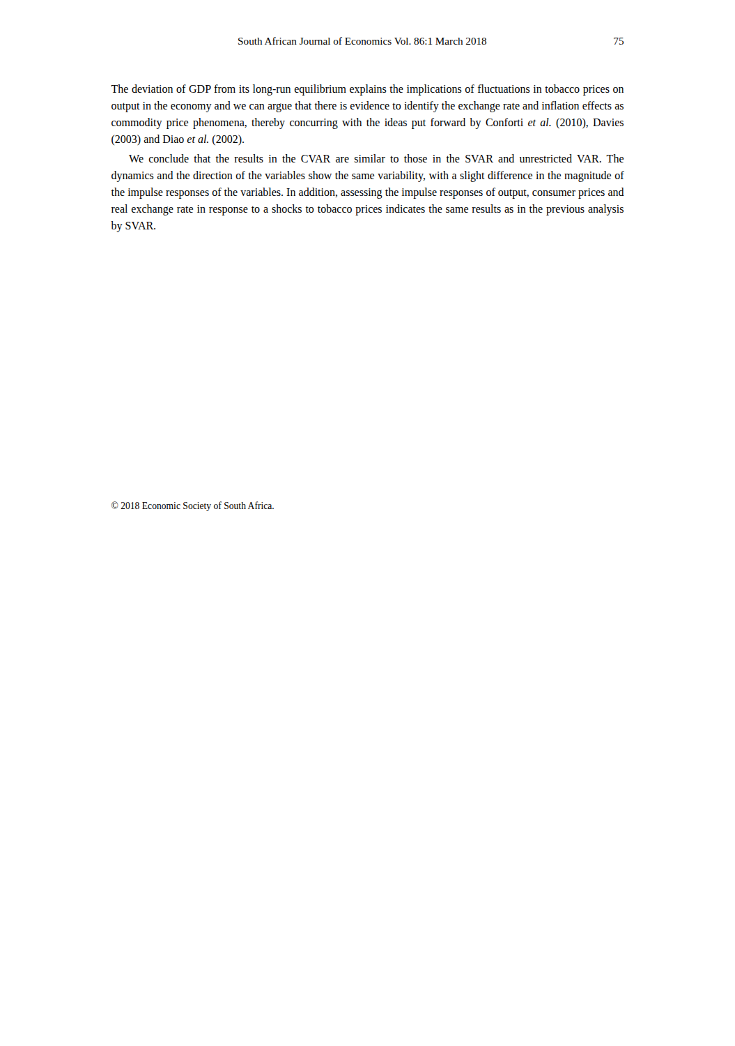South African Journal of Economics Vol. 86:1 March 2018 75
The deviation of GDP from its long-run equilibrium explains the implications of fluctuations in tobacco prices on output in the economy and we can argue that there is evidence to identify the exchange rate and inflation effects as commodity price phenomena, thereby concurring with the ideas put forward by Conforti et al. (2010), Davies (2003) and Diao et al. (2002).
We conclude that the results in the CVAR are similar to those in the SVAR and unrestricted VAR. The dynamics and the direction of the variables show the same variability, with a slight difference in the magnitude of the impulse responses of the variables. In addition, assessing the impulse responses of output, consumer prices and real exchange rate in response to a shocks to tobacco prices indicates the same results as in the previous analysis by SVAR.
© 2018 Economic Society of South Africa.